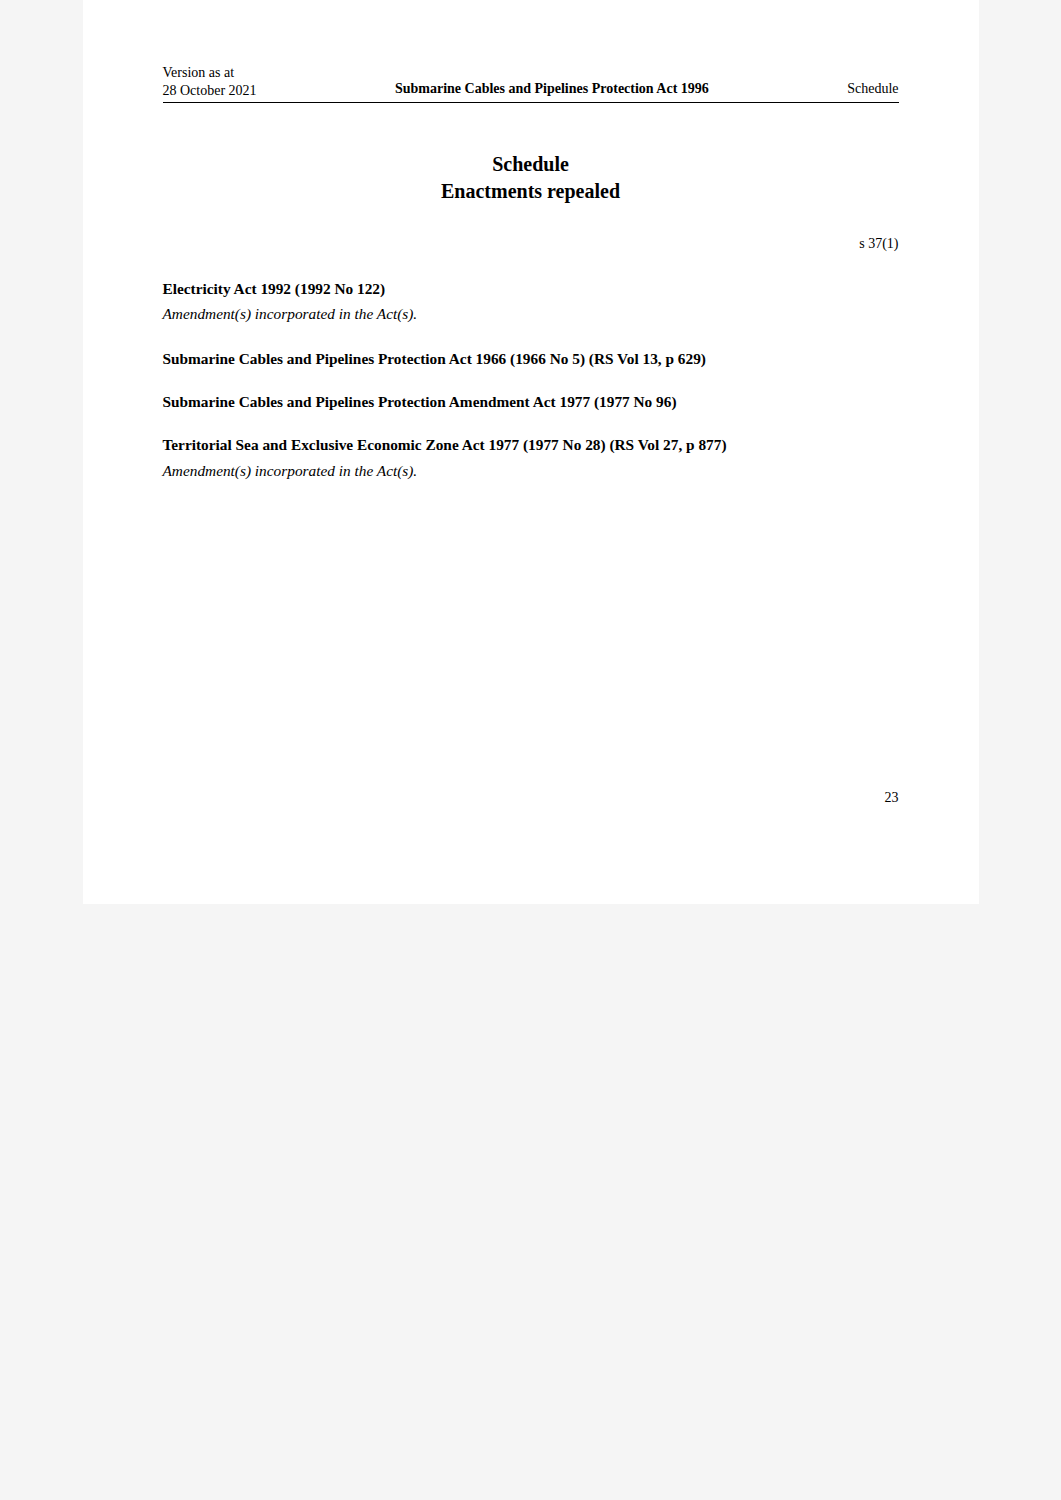Version as at
28 October 2021
Submarine Cables and Pipelines Protection Act 1996
Schedule
Schedule
Enactments repealed
s 37(1)
Electricity Act 1992 (1992 No 122)
Amendment(s) incorporated in the Act(s).
Submarine Cables and Pipelines Protection Act 1966 (1966 No 5) (RS Vol 13, p 629)
Submarine Cables and Pipelines Protection Amendment Act 1977 (1977 No 96)
Territorial Sea and Exclusive Economic Zone Act 1977 (1977 No 28) (RS Vol 27, p 877)
Amendment(s) incorporated in the Act(s).
23